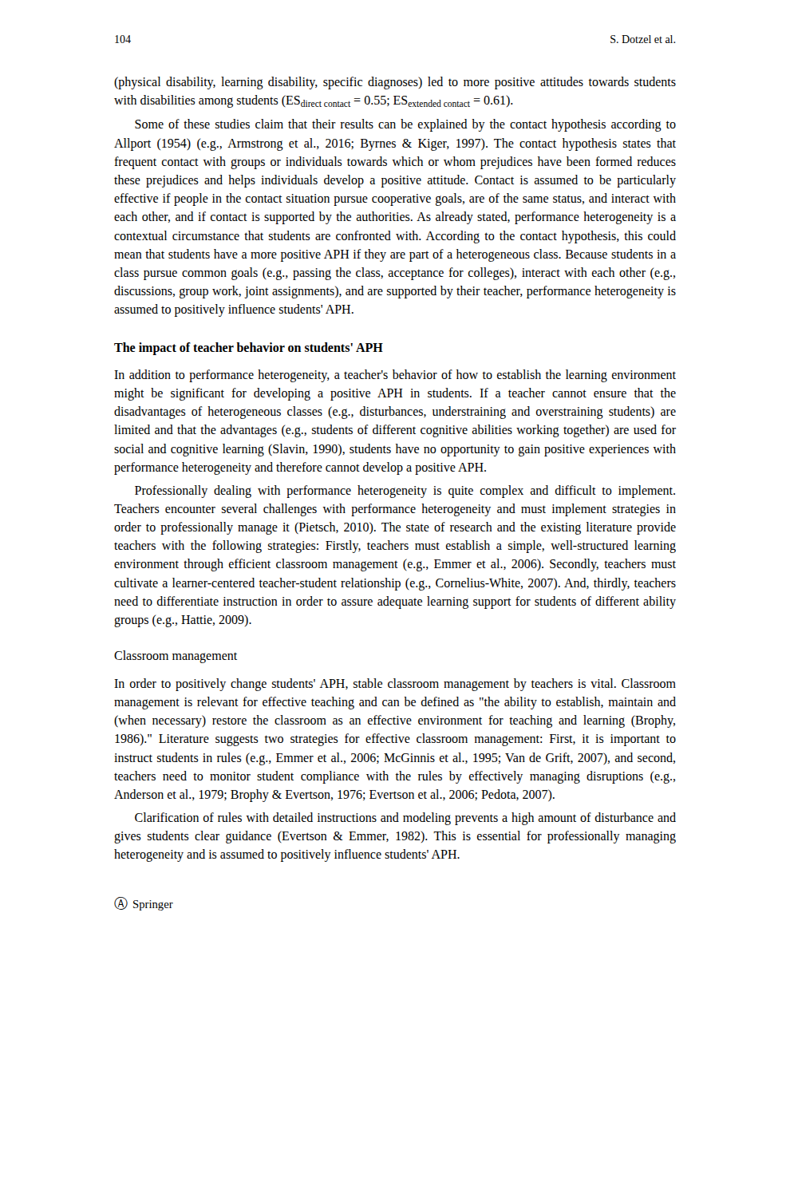104 S. Dotzel et al.
(physical disability, learning disability, specific diagnoses) led to more positive attitudes towards students with disabilities among students (ESdirect contact = 0.55; ESextended contact = 0.61).
Some of these studies claim that their results can be explained by the contact hypothesis according to Allport (1954) (e.g., Armstrong et al., 2016; Byrnes & Kiger, 1997). The contact hypothesis states that frequent contact with groups or individuals towards which or whom prejudices have been formed reduces these prejudices and helps individuals develop a positive attitude. Contact is assumed to be particularly effective if people in the contact situation pursue cooperative goals, are of the same status, and interact with each other, and if contact is supported by the authorities. As already stated, performance heterogeneity is a contextual circumstance that students are confronted with. According to the contact hypothesis, this could mean that students have a more positive APH if they are part of a heterogeneous class. Because students in a class pursue common goals (e.g., passing the class, acceptance for colleges), interact with each other (e.g., discussions, group work, joint assignments), and are supported by their teacher, performance heterogeneity is assumed to positively influence students' APH.
The impact of teacher behavior on students' APH
In addition to performance heterogeneity, a teacher's behavior of how to establish the learning environment might be significant for developing a positive APH in students. If a teacher cannot ensure that the disadvantages of heterogeneous classes (e.g., disturbances, understraining and overstraining students) are limited and that the advantages (e.g., students of different cognitive abilities working together) are used for social and cognitive learning (Slavin, 1990), students have no opportunity to gain positive experiences with performance heterogeneity and therefore cannot develop a positive APH.
Professionally dealing with performance heterogeneity is quite complex and difficult to implement. Teachers encounter several challenges with performance heterogeneity and must implement strategies in order to professionally manage it (Pietsch, 2010). The state of research and the existing literature provide teachers with the following strategies: Firstly, teachers must establish a simple, well-structured learning environment through efficient classroom management (e.g., Emmer et al., 2006). Secondly, teachers must cultivate a learner-centered teacher-student relationship (e.g., Cornelius-White, 2007). And, thirdly, teachers need to differentiate instruction in order to assure adequate learning support for students of different ability groups (e.g., Hattie, 2009).
Classroom management
In order to positively change students' APH, stable classroom management by teachers is vital. Classroom management is relevant for effective teaching and can be defined as "the ability to establish, maintain and (when necessary) restore the classroom as an effective environment for teaching and learning (Brophy, 1986)." Literature suggests two strategies for effective classroom management: First, it is important to instruct students in rules (e.g., Emmer et al., 2006; McGinnis et al., 1995; Van de Grift, 2007), and second, teachers need to monitor student compliance with the rules by effectively managing disruptions (e.g., Anderson et al., 1979; Brophy & Evertson, 1976; Evertson et al., 2006; Pedota, 2007).
Clarification of rules with detailed instructions and modeling prevents a high amount of disturbance and gives students clear guidance (Evertson & Emmer, 1982). This is essential for professionally managing heterogeneity and is assumed to positively influence students' APH.
ⒶSpringer